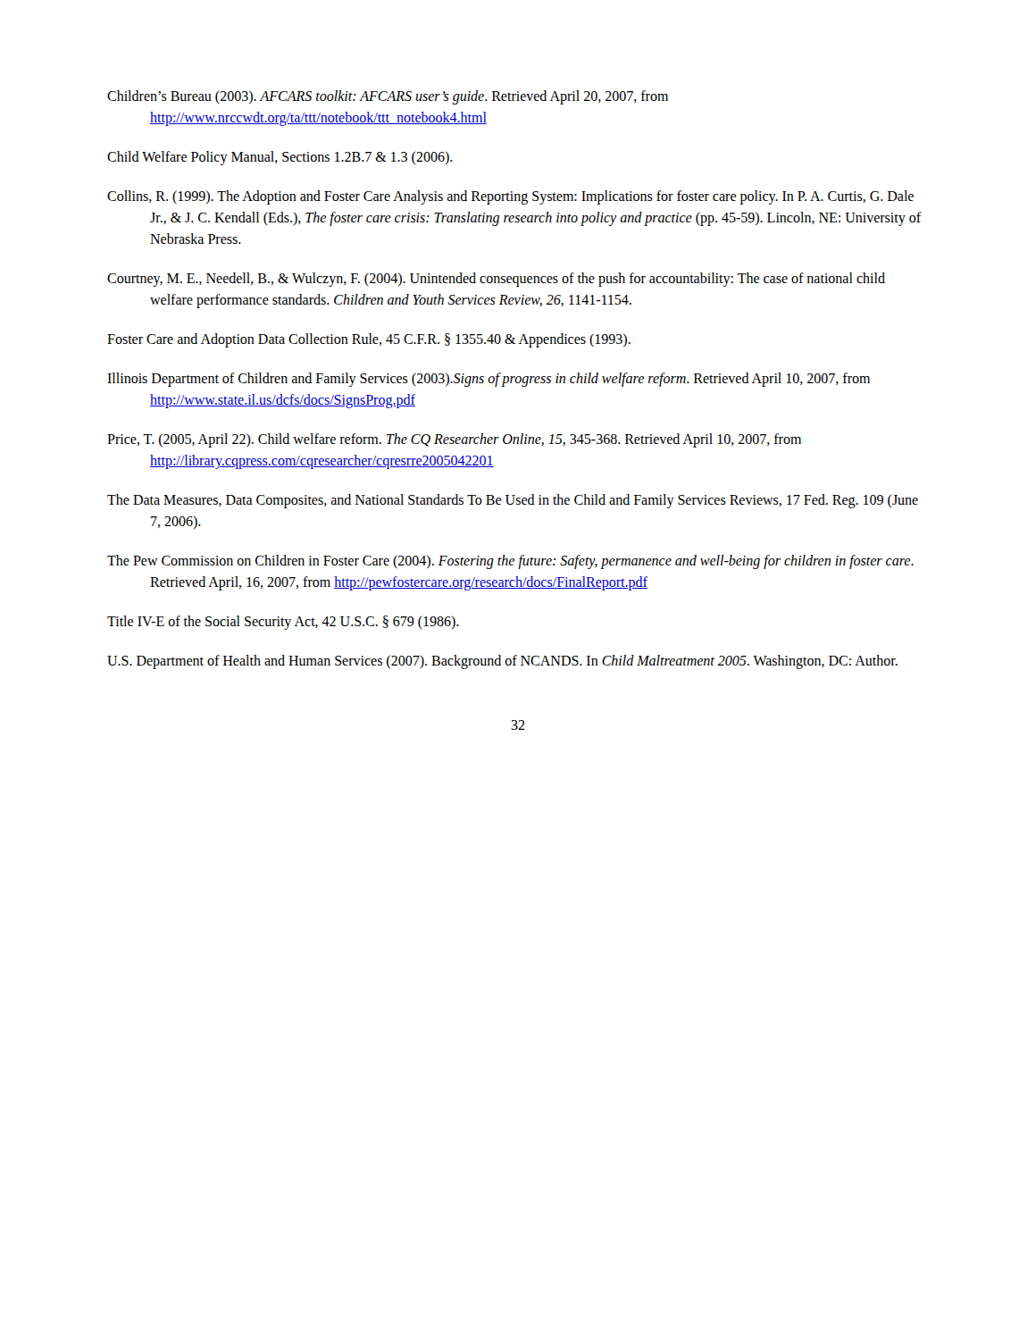Children’s Bureau (2003). AFCARS toolkit: AFCARS user’s guide. Retrieved April 20, 2007, from http://www.nrccwdt.org/ta/ttt/notebook/ttt_notebook4.html
Child Welfare Policy Manual, Sections 1.2B.7 & 1.3 (2006).
Collins, R. (1999). The Adoption and Foster Care Analysis and Reporting System: Implications for foster care policy. In P. A. Curtis, G. Dale Jr., & J. C. Kendall (Eds.), The foster care crisis: Translating research into policy and practice (pp. 45-59). Lincoln, NE: University of Nebraska Press.
Courtney, M. E., Needell, B., & Wulczyn, F. (2004). Unintended consequences of the push for accountability: The case of national child welfare performance standards. Children and Youth Services Review, 26, 1141-1154.
Foster Care and Adoption Data Collection Rule, 45 C.F.R. § 1355.40 & Appendices (1993).
Illinois Department of Children and Family Services (2003).Signs of progress in child welfare reform. Retrieved April 10, 2007, from http://www.state.il.us/dcfs/docs/SignsProg.pdf
Price, T. (2005, April 22). Child welfare reform. The CQ Researcher Online, 15, 345-368. Retrieved April 10, 2007, from http://library.cqpress.com/cqresearcher/cqresrre2005042201
The Data Measures, Data Composites, and National Standards To Be Used in the Child and Family Services Reviews, 17 Fed. Reg. 109 (June 7, 2006).
The Pew Commission on Children in Foster Care (2004). Fostering the future: Safety, permanence and well-being for children in foster care. Retrieved April, 16, 2007, from http://pewfostercare.org/research/docs/FinalReport.pdf
Title IV-E of the Social Security Act, 42 U.S.C. § 679 (1986).
U.S. Department of Health and Human Services (2007). Background of NCANDS. In Child Maltreatment 2005. Washington, DC: Author.
32